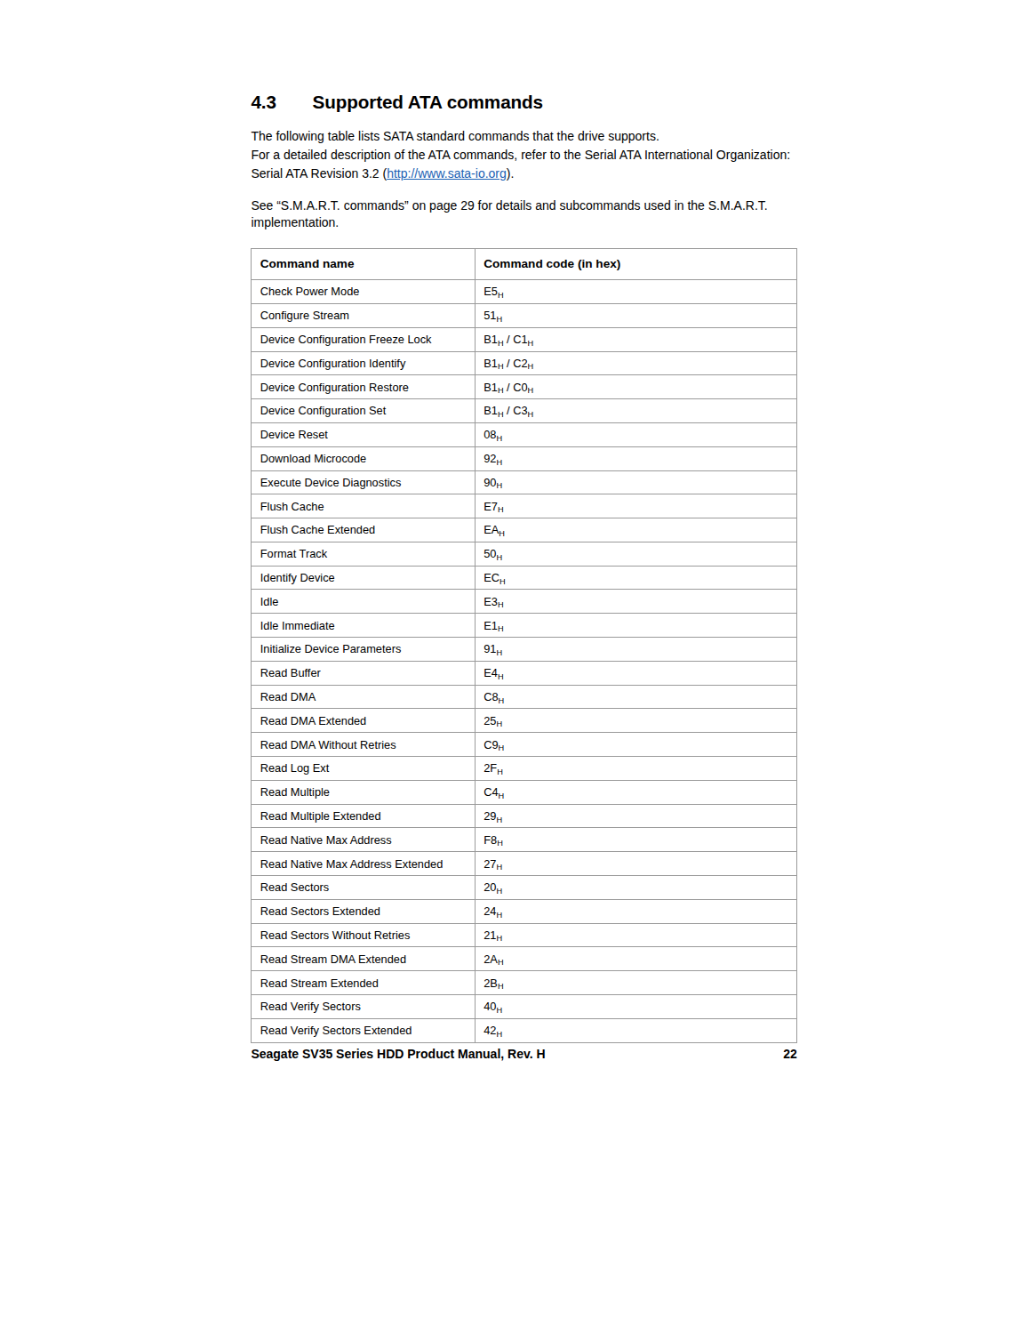4.3 Supported ATA commands
The following table lists SATA standard commands that the drive supports.
For a detailed description of the ATA commands, refer to the Serial ATA International Organization:
Serial ATA Revision 3.2 (http://www.sata-io.org).
See “S.M.A.R.T. commands” on page 29 for details and subcommands used in the S.M.A.R.T. implementation.
| Command name | Command code (in hex) |
| --- | --- |
| Check Power Mode | E5 H |
| Configure Stream | 51 H |
| Device Configuration Freeze Lock | B1 H / C1 H |
| Device Configuration Identify | B1 H / C2 H |
| Device Configuration Restore | B1 H / C0 H |
| Device Configuration Set | B1 H / C3 H |
| Device Reset | 08 H |
| Download Microcode | 92 H |
| Execute Device Diagnostics | 90 H |
| Flush Cache | E7 H |
| Flush Cache Extended | EA H |
| Format Track | 50 H |
| Identify Device | EC H |
| Idle | E3 H |
| Idle Immediate | E1 H |
| Initialize Device Parameters | 91 H |
| Read Buffer | E4 H |
| Read DMA | C8 H |
| Read DMA Extended | 25 H |
| Read DMA Without Retries | C9 H |
| Read Log Ext | 2F H |
| Read Multiple | C4 H |
| Read Multiple Extended | 29 H |
| Read Native Max Address | F8 H |
| Read Native Max Address Extended | 27 H |
| Read Sectors | 20 H |
| Read Sectors Extended | 24 H |
| Read Sectors Without Retries | 21 H |
| Read Stream DMA Extended | 2A H |
| Read Stream Extended | 2B H |
| Read Verify Sectors | 40 H |
| Read Verify Sectors Extended | 42 H |
Seagate SV35 Series HDD Product Manual, Rev. H 22